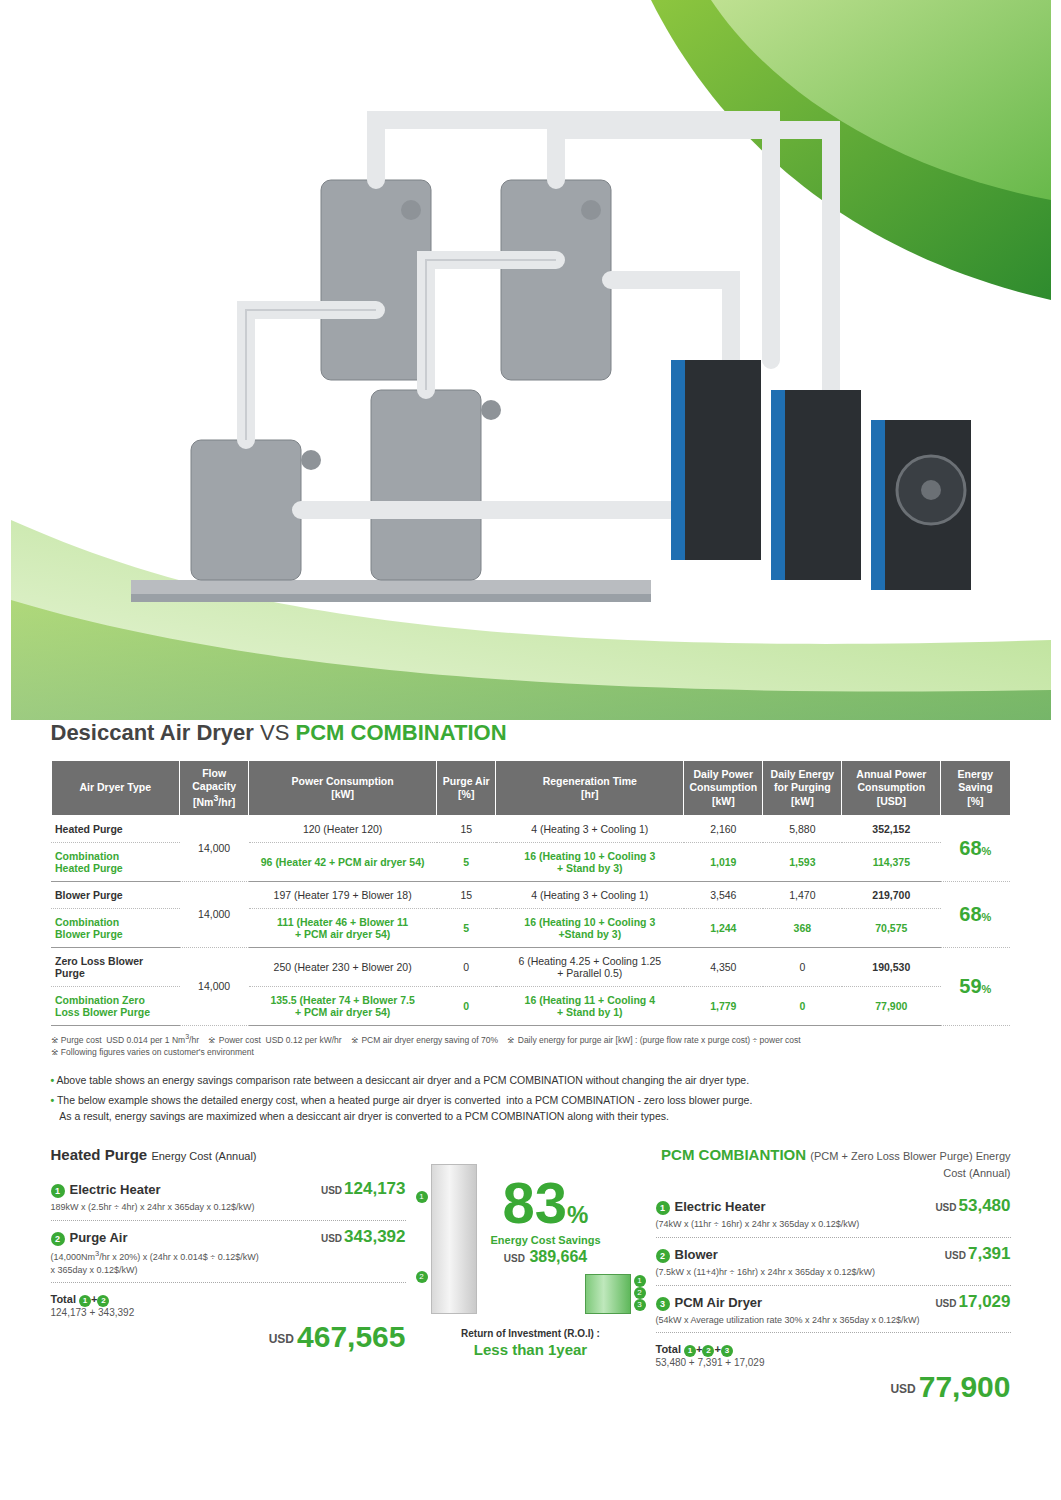Desiccant Air Dryer VS PCM COMBINATION
| Air Dryer Type | Flow Capacity [Nm 3 /hr] | Power Consumption [kW] | Purge Air [%] | Regeneration Time [hr] | Daily Power Consumption [kW] | Daily Energy for Purging [kW] | Annual Power Consumption [USD] | Energy Saving [%] |
| --- | --- | --- | --- | --- | --- | --- | --- | --- |
| Heated Purge | 14,000 | 120 (Heater 120) | 15 | 4 (Heating 3 + Cooling 1) | 2,160 | 5,880 | 352,152 | 68 % |
| Combination Heated Purge | 96 (Heater 42 + PCM air dryer 54) | 5 | 16 (Heating 10 + Cooling 3 + Stand by 3) | 1,019 | 1,593 | 114,375 |
| Blower Purge | 14,000 | 197 (Heater 179 + Blower 18) | 15 | 4 (Heating 3 + Cooling 1) | 3,546 | 1,470 | 219,700 | 68 % |
| Combination Blower Purge | 111 (Heater 46 + Blower 11 + PCM air dryer 54) | 5 | 16 (Heating 10 + Cooling 3 +Stand by 3) | 1,244 | 368 | 70,575 |
| Zero Loss Blower Purge | 14,000 | 250 (Heater 230 + Blower 20) | 0 | 6 (Heating 4.25 + Cooling 1.25 + Parallel 0.5) | 4,350 | 0 | 190,530 | 59 % |
| Combination Zero Loss Blower Purge | 135.5 (Heater 74 + Blower 7.5 + PCM air dryer 54) | 0 | 16 (Heating 11 + Cooling 4 + Stand by 1) | 1,779 | 0 | 77,900 |
※ Purge cost USD 0.014 per 1 Nm3/hr ※ Power cost USD 0.12 per kW/hr ※ PCM air dryer energy saving of 70% ※ Daily energy for purge air [kW] : (purge flow rate x purge cost) ÷ power cost
※ Following figures varies on customer's environment
• Above table shows an energy savings comparison rate between a desiccant air dryer and a PCM COMBINATION without changing the air dryer type.
• The below example shows the detailed energy cost, when a heated purge air dryer is converted into a PCM COMBINATION - zero loss blower purge.
As a result, energy savings are maximized when a desiccant air dryer is converted to a PCM COMBINATION along with their types.
Heated Purge Energy Cost (Annual)
1 Electric Heater USD124,173
189kW x (2.5hr ÷ 4hr) x 24hr x 365day x 0.12$/kW)
2 Purge Air USD343,392
(14,000Nm3/hr x 20%) x (24hr x 0.014$ ÷ 0.12$/kW)
x 365day x 0.12$/kW)
Total 1+2
124,173 + 343,392
USD467,565
1 2
1 2 3
83%
Energy Cost Savings
USD 389,664
Return of Investment (R.O.I) : Less than 1year
PCM COMBIANTION (PCM + Zero Loss Blower Purge) Energy Cost (Annual)
1 Electric Heater USD53,480
(74kW x (11hr ÷ 16hr) x 24hr x 365day x 0.12$/kW)
2 Blower USD7,391
(7.5kW x (11+4)hr ÷ 16hr) x 24hr x 365day x 0.12$/kW)
3 PCM Air Dryer USD17,029
(54kW x Average utilization rate 30% x 24hr x 365day x 0.12$/kW)
Total 1+2+3
53,480 + 7,391 + 17,029
USD77,900